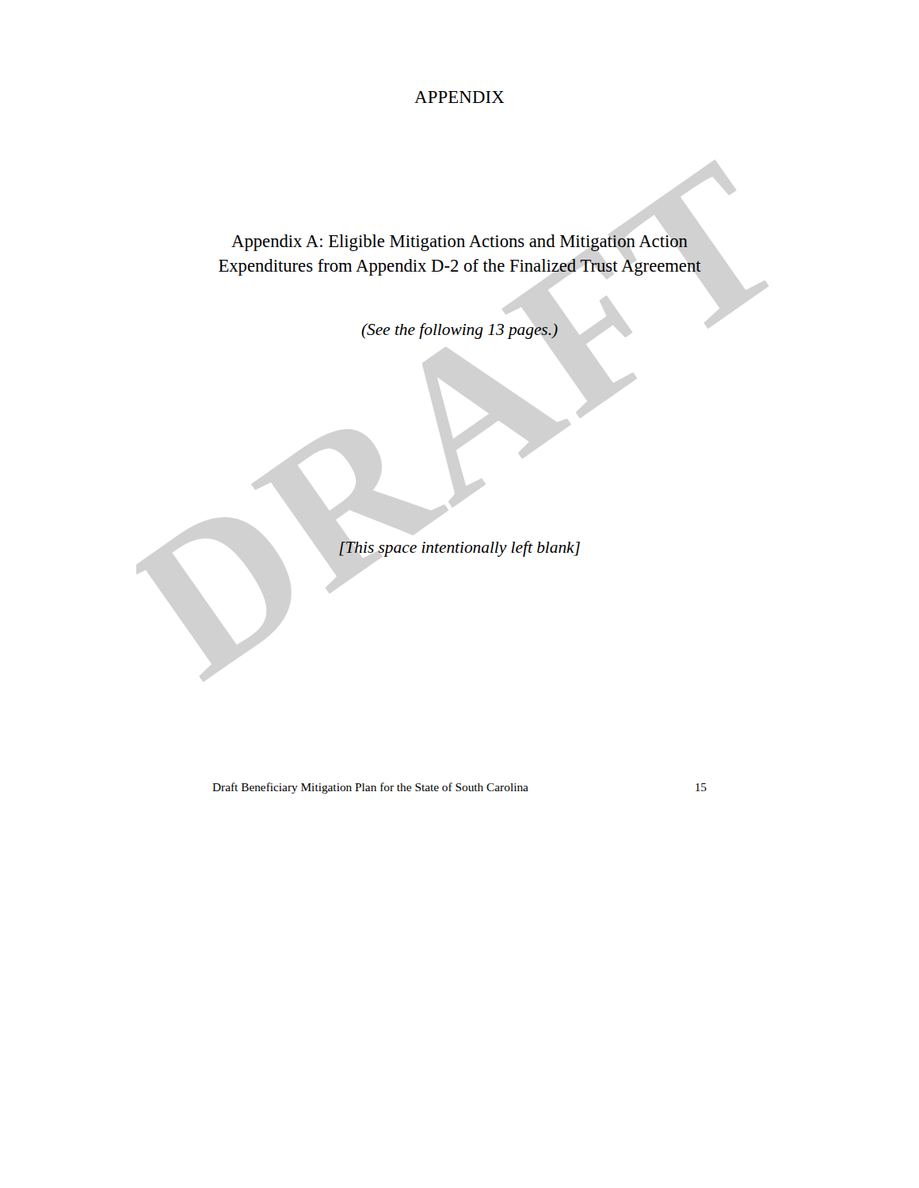DRAFT
APPENDIX
Appendix A: Eligible Mitigation Actions and Mitigation Action Expenditures from Appendix D-2 of the Finalized Trust Agreement
(See the following 13 pages.)
[This space intentionally left blank]
Draft Beneficiary Mitigation Plan for the State of South Carolina 15